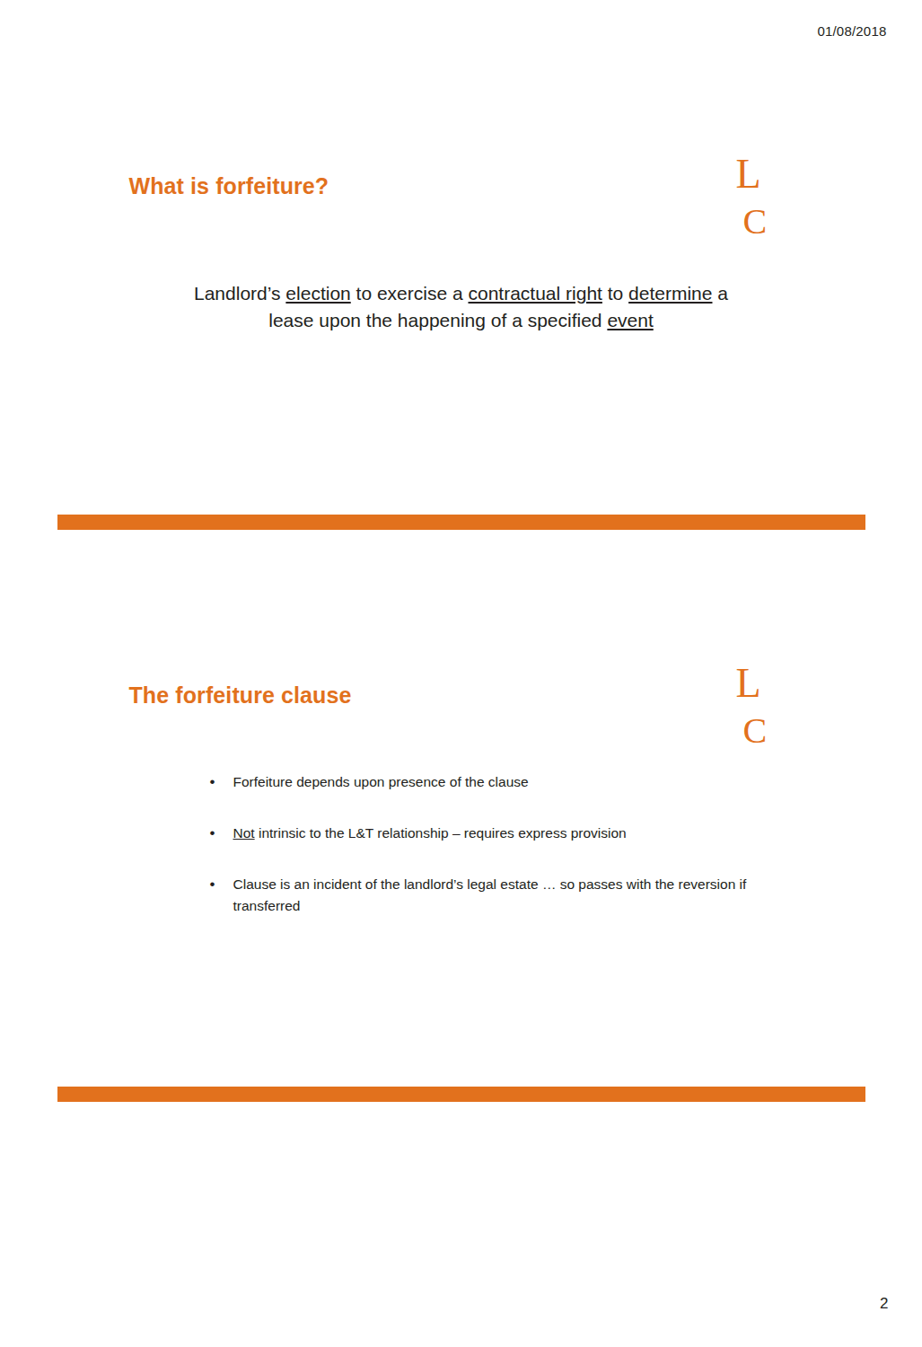01/08/2018
L C
What is forfeiture?
Landlord’s election to exercise a contractual right to determine a lease upon the happening of a specified event
L C
The forfeiture clause
Forfeiture depends upon presence of the clause
Not intrinsic to the L&T relationship – requires express provision
Clause is an incident of the landlord’s legal estate … so passes with the reversion if transferred
2